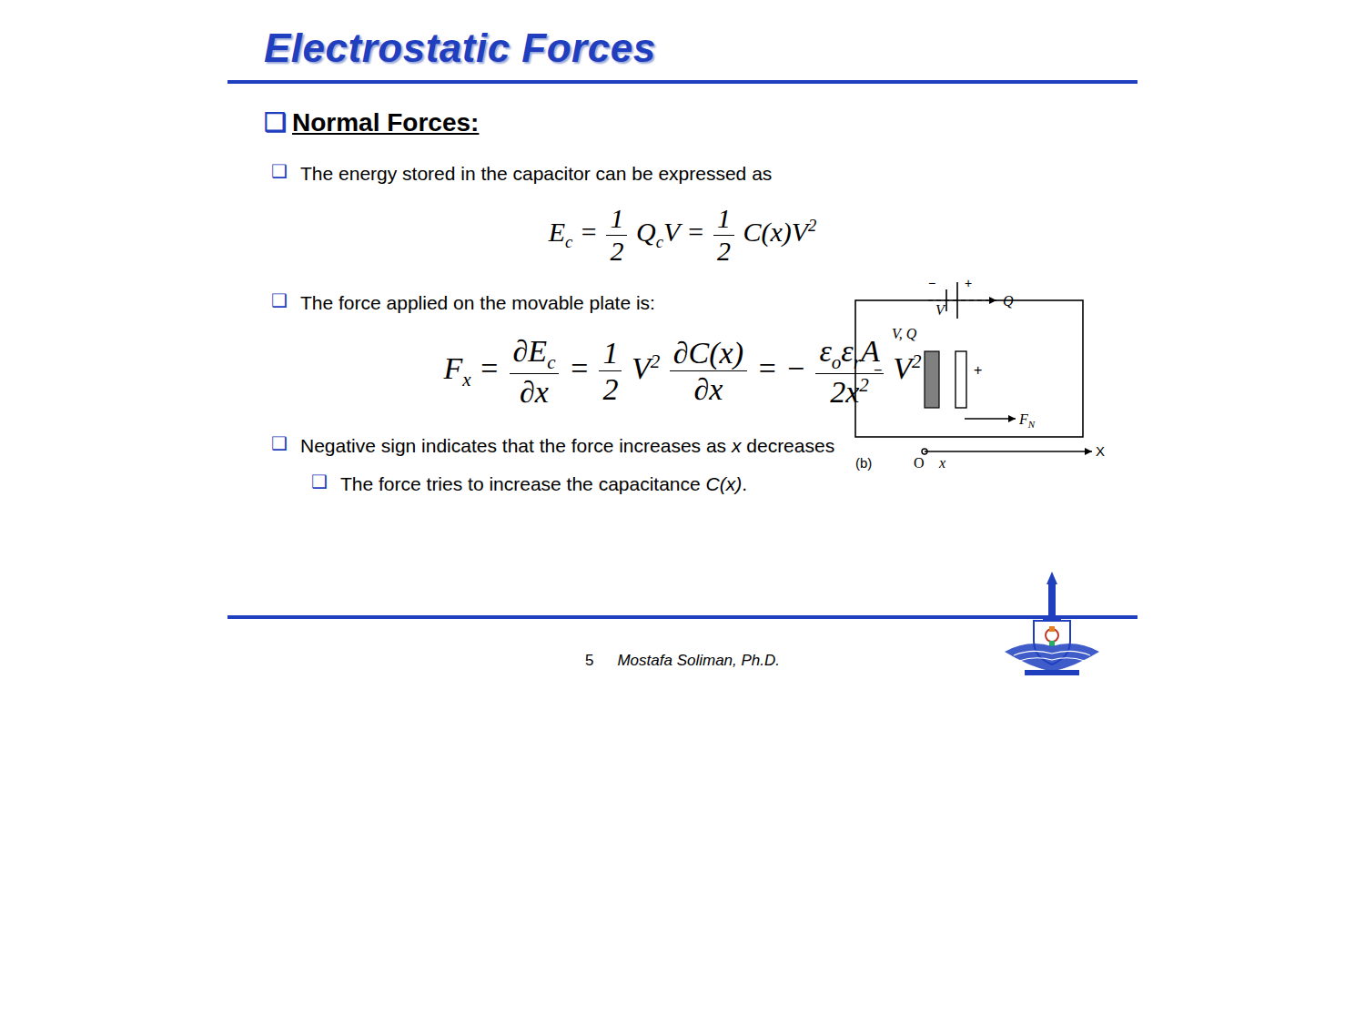Electrostatic Forces
❑Normal Forces:
The energy stored in the capacitor can be expressed as
Ec = 12 QcV = 12 C(x)V2
The force applied on the movable plate is:
Fx = ∂Ec∂x = 12 V2 ∂C(x)∂x = − εoεrA 2x2 V2
Negative sign indicates that the force increases as x decreases
The force tries to increase the capacitance C(x).
− + V Q V, Q − + FN X O x (b)
5 Mostafa Soliman, Ph.D.